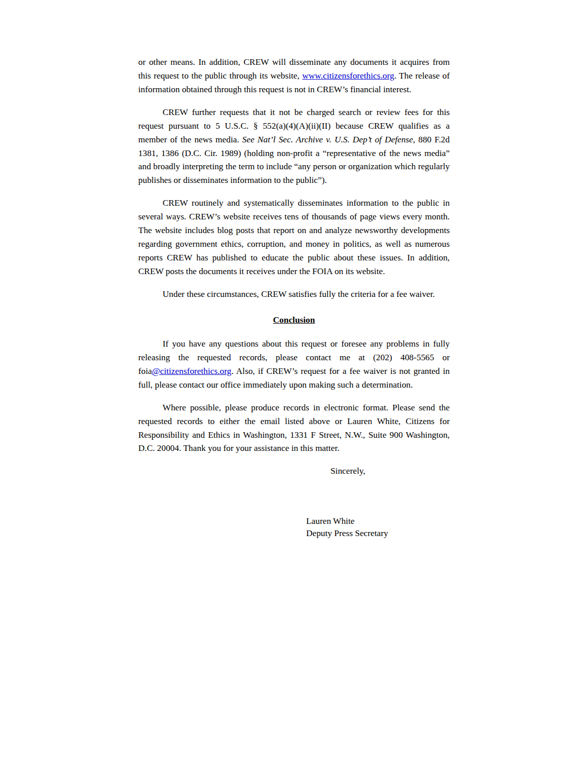or other means. In addition, CREW will disseminate any documents it acquires from this request to the public through its website, www.citizensforethics.org. The release of information obtained through this request is not in CREW’s financial interest.
CREW further requests that it not be charged search or review fees for this request pursuant to 5 U.S.C. § 552(a)(4)(A)(ii)(II) because CREW qualifies as a member of the news media. See Nat’l Sec. Archive v. U.S. Dep’t of Defense, 880 F.2d 1381, 1386 (D.C. Cir. 1989) (holding non-profit a “representative of the news media” and broadly interpreting the term to include “any person or organization which regularly publishes or disseminates information to the public”).
CREW routinely and systematically disseminates information to the public in several ways. CREW’s website receives tens of thousands of page views every month. The website includes blog posts that report on and analyze newsworthy developments regarding government ethics, corruption, and money in politics, as well as numerous reports CREW has published to educate the public about these issues. In addition, CREW posts the documents it receives under the FOIA on its website.
Under these circumstances, CREW satisfies fully the criteria for a fee waiver.
Conclusion
If you have any questions about this request or foresee any problems in fully releasing the requested records, please contact me at (202) 408-5565 or foia@citizensforethics.org. Also, if CREW’s request for a fee waiver is not granted in full, please contact our office immediately upon making such a determination.
Where possible, please produce records in electronic format. Please send the requested records to either the email listed above or Lauren White, Citizens for Responsibility and Ethics in Washington, 1331 F Street, N.W., Suite 900 Washington, D.C. 20004. Thank you for your assistance in this matter.
Sincerely,
Lauren White
Deputy Press Secretary